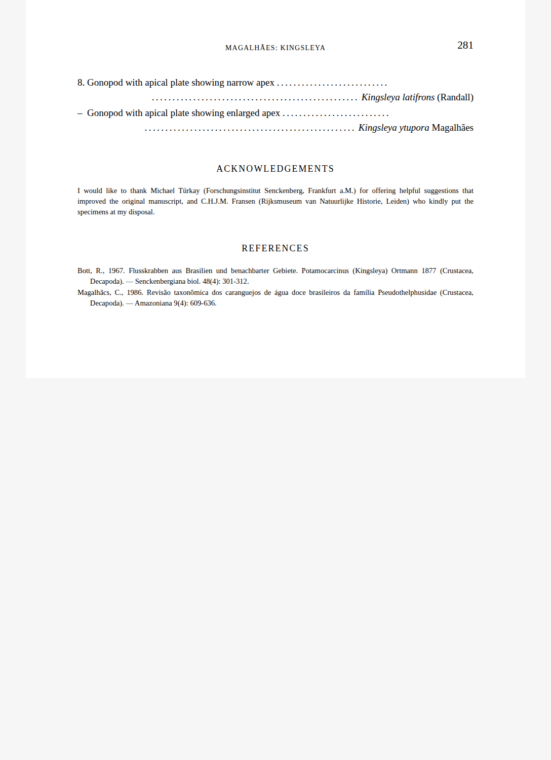Magalhães: Kingsleya 281
8. Gonopod with apical plate showing narrow apex ........................... .................................................. Kingsleya latifrons (Randall)
– Gonopod with apical plate showing enlarged apex .......................... ................................................... Kingsleya ytupora Magalhães
Acknowledgements
I would like to thank Michael Türkay (Forschungsinstitut Senckenberg, Frankfurt a.M.) for offering helpful suggestions that improved the original manuscript, and C.H.J.M. Fransen (Rijksmuseum van Natuurlijke Historie, Leiden) who kindly put the specimens at my disposal.
References
Bott, R., 1967. Flusskrabben aus Brasilien und benachbarter Gebiete. Potamocarcinus (Kingsleya) Ortmann 1877 (Crustacea, Decapoda). — Senckenbergiana biol. 48(4): 301-312.
Magalhãcs, C., 1986. Revisão taxonômica dos caranguejos de água doce brasileiros da família Pseudothelphusidae (Crustacea, Decapoda). — Amazoniana 9(4): 609-636.